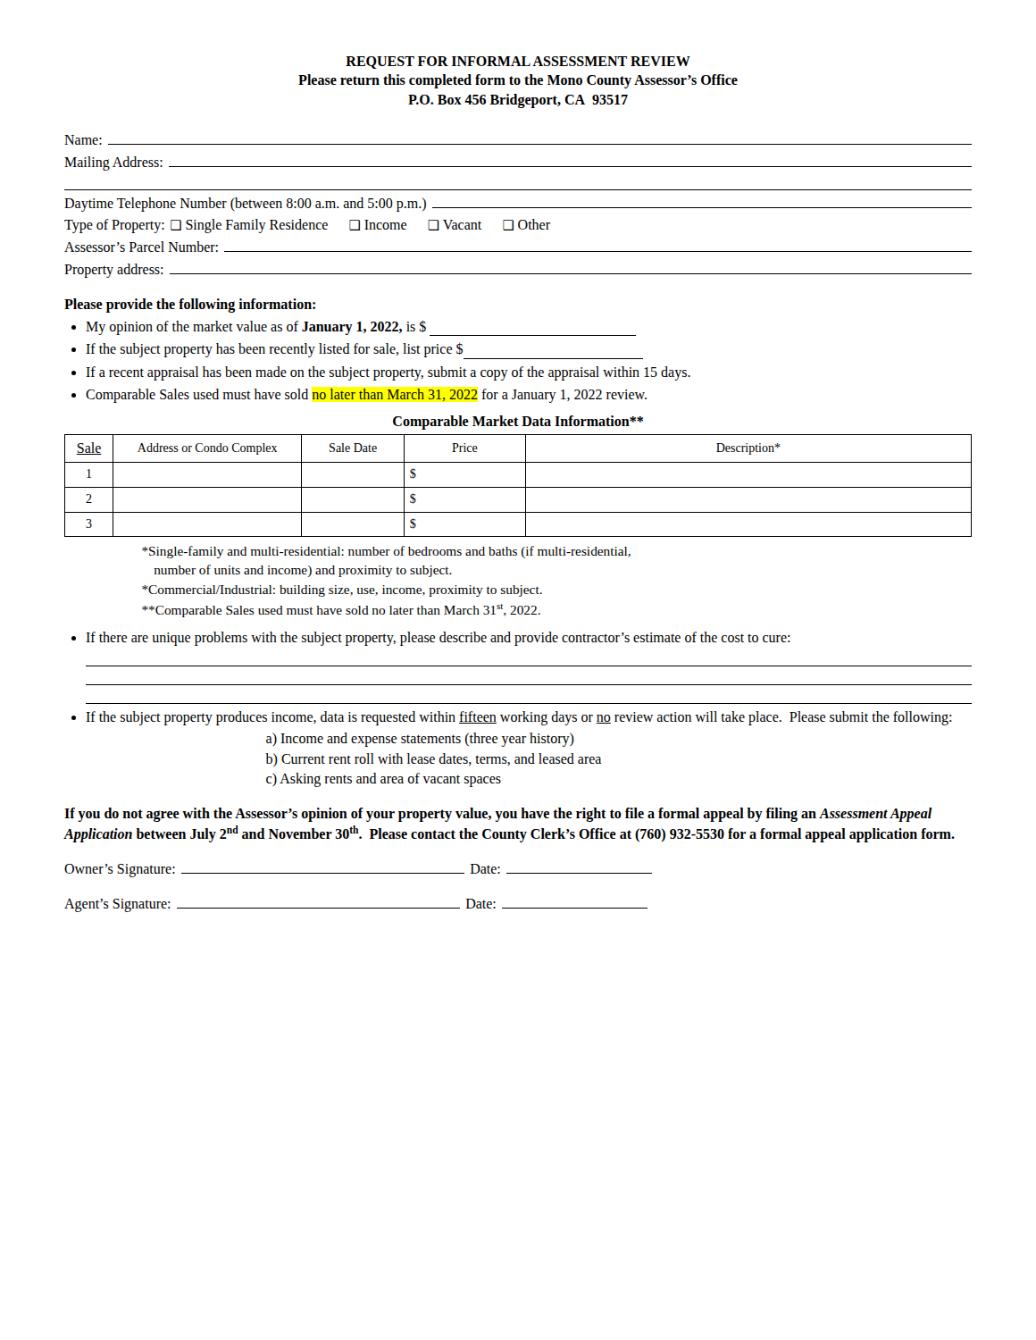REQUEST FOR INFORMAL ASSESSMENT REVIEW Please return this completed form to the Mono County Assessor’s Office P.O. Box 456 Bridgeport, CA 93517
Name:
Mailing Address:
Daytime Telephone Number (between 8:00 a.m. and 5:00 p.m.)
Type of Property: ❑ Single Family Residence ❑ Income ❑ Vacant ❑ Other
Assessor’s Parcel Number:
Property address:
Please provide the following information:
My opinion of the market value as of January 1, 2022, is $
If the subject property has been recently listed for sale, list price $
If a recent appraisal has been made on the subject property, submit a copy of the appraisal within 15 days.
Comparable Sales used must have sold no later than March 31, 2022 for a January 1, 2022 review.
Comparable Market Data Information**
| Sale | Address or Condo Complex | Sale Date | Price | Description* |
| --- | --- | --- | --- | --- |
| 1 | | | $ | |
| 2 | | | $ | |
| 3 | | | $ | |
*Single-family and multi-residential: number of bedrooms and baths (if multi-residential,
number of units and income) and proximity to subject.
*Commercial/Industrial: building size, use, income, proximity to subject.
**Comparable Sales used must have sold no later than March 31st, 2022.
If there are unique problems with the subject property, please describe and provide contractor’s estimate of the cost to cure:
If the subject property produces income, data is requested within fifteen working days or no review action will take place. Please submit the following:
a) Income and expense statements (three year history)
b) Current rent roll with lease dates, terms, and leased area
c) Asking rents and area of vacant spaces
If you do not agree with the Assessor’s opinion of your property value, you have the right to file a formal appeal by filing an Assessment Appeal Application between July 2nd and November 30th. Please contact the County Clerk’s Office at (760) 932-5530 for a formal appeal application form.
Owner’s Signature: Date:
Agent’s Signature: Date: